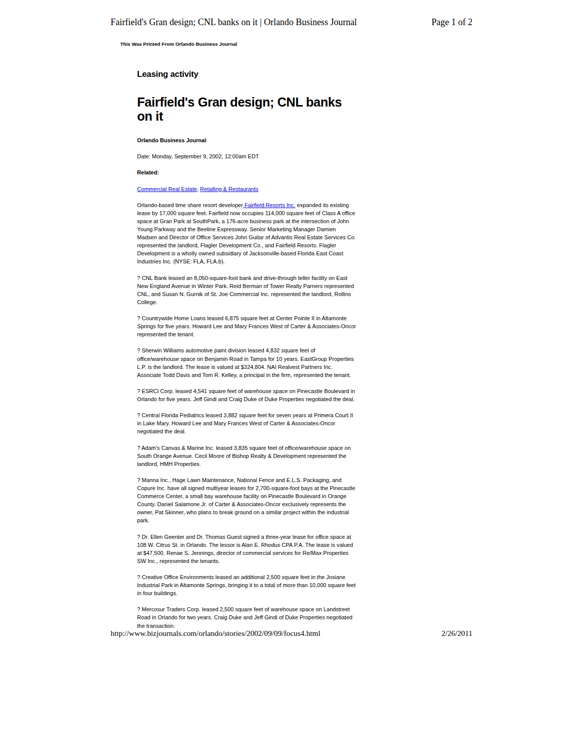Fairfield's Gran design; CNL banks on it | Orlando Business Journal
Page 1 of 2
This Was Printed From Orlando Business Journal
Leasing activity
Fairfield's Gran design; CNL banks on it
Orlando Business Journal
Date: Monday, September 9, 2002, 12:00am EDT
Related:
Commercial Real Estate, Retailing & Restaurants
Orlando-based time share resort developer Fairfield Resorts Inc. expanded its existing lease by 17,000 square feet. Fairfield now occupies 114,000 square feet of Class A office space at Gran Park at SouthPark, a 176-acre business park at the intersection of John Young Parkway and the Beeline Expressway. Senior Marketing Manager Damien Madsen and Director of Office Services John Guitar of Advantis Real Estate Services Co. represented the landlord, Flagler Development Co., and Fairfield Resorts. Flagler Development is a wholly owned subsidiary of Jacksonville-based Florida East Coast Industries Inc. (NYSE: FLA, FLA.b).
? CNL Bank leased an 8,050-square-foot bank and drive-through teller facility on East New England Avenue in Winter Park. Reid Berman of Tower Realty Parners represented CNL, and Susan N. Gurnik of St. Joe Commercial Inc. represented the landlord, Rollins College.
? Countrywide Home Loans leased 6,875 square feet at Center Pointe II in Altamonte Springs for five years. Howard Lee and Mary Frances West of Carter & Associates-Oncor represented the tenant.
? Sherwin Williams automotive paint division leased 4,832 square feet of office/warehouse space on Benjamin Road in Tampa for 10 years. EastGroup Properties L.P. is the landlord. The lease is valued at $324,804. NAI Realvest Partners Inc. Associate Todd Davis and Tom R. Kelley, a principal in the firm, represented the tenant.
? ESRCI Corp. leased 4,541 square feet of warehouse space on Pinecastle Boulevard in Orlando for five years. Jeff Gindi and Craig Duke of Duke Properties negotiated the deal.
? Central Florida Pediatrics leased 3,882 square feet for seven years at Primera Court II in Lake Mary. Howard Lee and Mary Frances West of Carter & Associates-Oncor negotiated the deal.
? Adam's Canvas & Marine Inc. leased 3,835 square feet of office/warehouse space on South Orange Avenue. Cecil Moore of Bishop Realty & Development represented the landlord, HMH Properties.
? Manna Inc., Hage Lawn Maintenance, National Fence and E.L.S. Packaging, and Copure Inc. have all signed multiyear leases for 2,700-square-foot bays at the Pinecastle Commerce Center, a small bay warehouse facility on Pinecastle Boulevard in Orange County. Daniel Salamone Jr. of Carter & Associates-Oncor exclusively represents the owner, Pat Skinner, who plans to break ground on a similar project within the industrial park.
? Dr. Ellen Geenter and Dr. Thomas Guest signed a three-year lease for office space at 108 W. Citrus St. in Orlando. The lessor is Alan E. Rhodus CPA P.A. The lease is valued at $47,500. Renae S. Jennings, director of commercial services for Re/Max Properties SW Inc., represented the tenants.
? Creative Office Environments leased an additional 2,500 square feet in the Josiane Industrial Park in Altamonte Springs, bringing it to a total of more than 10,000 square feet in four buildings.
? Mercosur Traders Corp. leased 2,500 square feet of warehouse space on Landstreet Road in Orlando for two years. Craig Duke and Jeff Gindi of Duke Properties negotiated the transaction.
http://www.bizjournals.com/orlando/stories/2002/09/09/focus4.html
2/26/2011